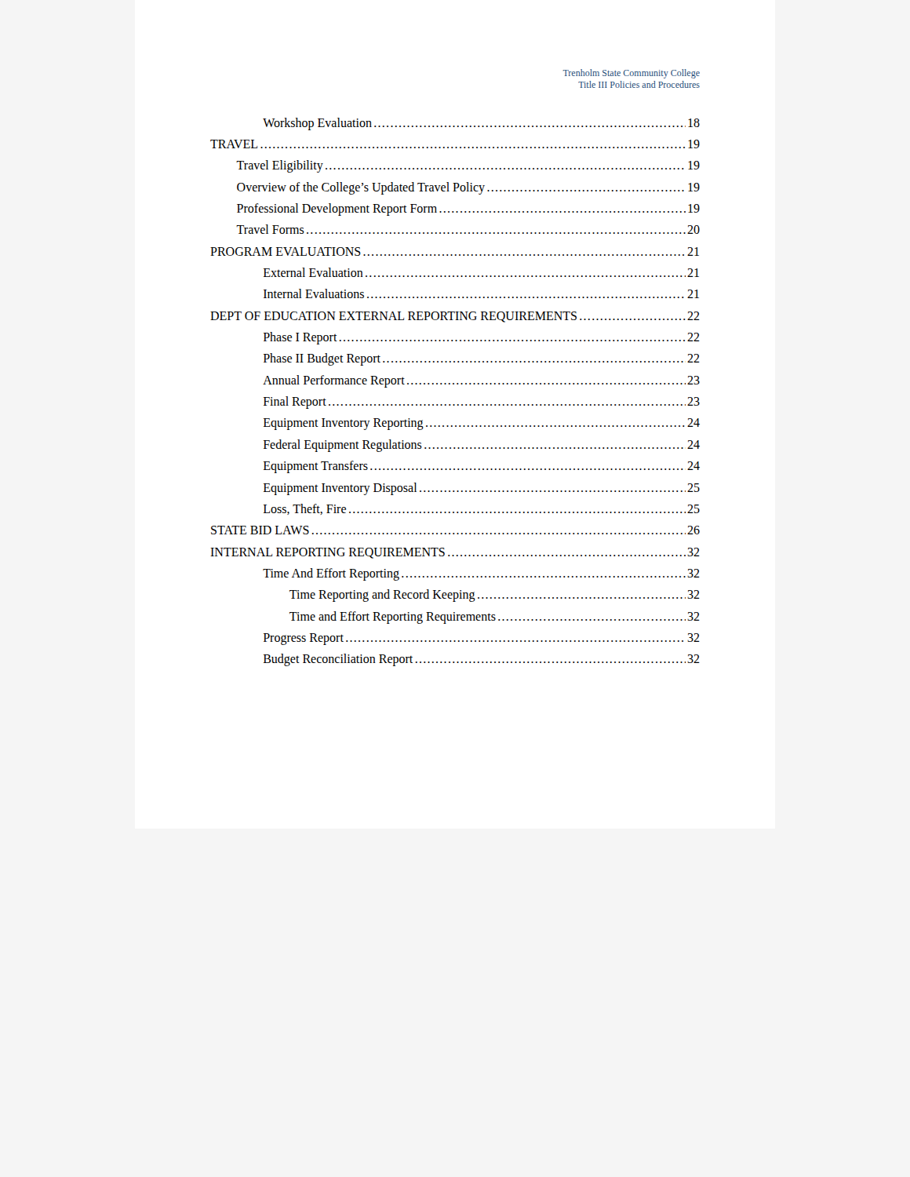Trenholm State Community College
Title III Policies and Procedures
Workshop Evaluation 18
TRAVEL 19
Travel Eligibility 19
Overview of the College’s Updated Travel Policy 19
Professional Development Report Form 19
Travel Forms 20
PROGRAM EVALUATIONS 21
External Evaluation 21
Internal Evaluations 21
DEPT OF EDUCATION EXTERNAL REPORTING REQUIREMENTS 22
Phase I Report 22
Phase II Budget Report 22
Annual Performance Report 23
Final Report 23
Equipment Inventory Reporting 24
Federal Equipment Regulations 24
Equipment Transfers 24
Equipment Inventory Disposal 25
Loss, Theft, Fire 25
STATE BID LAWS 26
INTERNAL REPORTING REQUIREMENTS 32
Time And Effort Reporting 32
Time Reporting and Record Keeping 32
Time and Effort Reporting Requirements 32
Progress Report 32
Budget Reconciliation Report 32